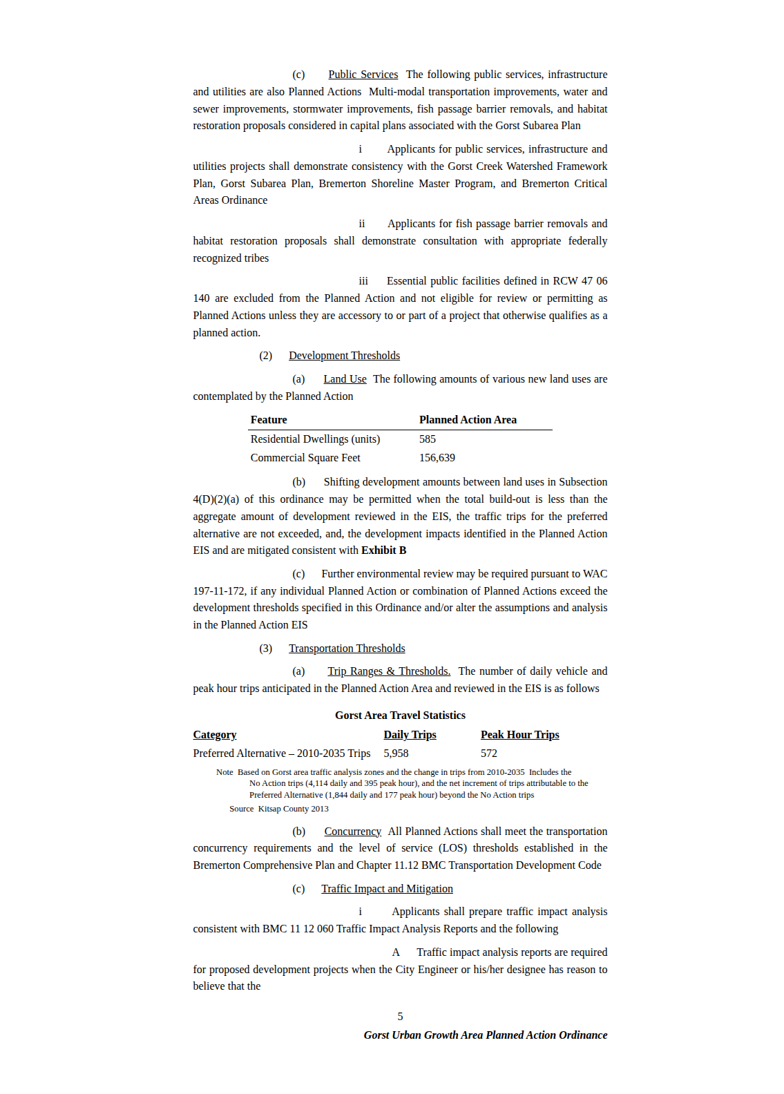(c) Public Services The following public services, infrastructure and utilities are also Planned Actions Multi-modal transportation improvements, water and sewer improvements, stormwater improvements, fish passage barrier removals, and habitat restoration proposals considered in capital plans associated with the Gorst Subarea Plan
i Applicants for public services, infrastructure and utilities projects shall demonstrate consistency with the Gorst Creek Watershed Framework Plan, Gorst Subarea Plan, Bremerton Shoreline Master Program, and Bremerton Critical Areas Ordinance
ii Applicants for fish passage barrier removals and habitat restoration proposals shall demonstrate consultation with appropriate federally recognized tribes
iii Essential public facilities defined in RCW 47 06 140 are excluded from the Planned Action and not eligible for review or permitting as Planned Actions unless they are accessory to or part of a project that otherwise qualifies as a planned action.
(2) Development Thresholds
(a) Land Use The following amounts of various new land uses are contemplated by the Planned Action
| Feature | Planned Action Area |
| --- | --- |
| Residential Dwellings (units) | 585 |
| Commercial Square Feet | 156,639 |
(b) Shifting development amounts between land uses in Subsection 4(D)(2)(a) of this ordinance may be permitted when the total build-out is less than the aggregate amount of development reviewed in the EIS, the traffic trips for the preferred alternative are not exceeded, and, the development impacts identified in the Planned Action EIS and are mitigated consistent with Exhibit B
(c) Further environmental review may be required pursuant to WAC 197-11-172, if any individual Planned Action or combination of Planned Actions exceed the development thresholds specified in this Ordinance and/or alter the assumptions and analysis in the Planned Action EIS
(3) Transportation Thresholds
(a) Trip Ranges & Thresholds. The number of daily vehicle and peak hour trips anticipated in the Planned Action Area and reviewed in the EIS is as follows
Gorst Area Travel Statistics
| Category | Daily Trips | Peak Hour Trips |
| --- | --- | --- |
| Preferred Alternative – 2010-2035 Trips | 5,958 | 572 |
Note Based on Gorst area traffic analysis zones and the change in trips from 2010-2035 Includes the No Action trips (4,114 daily and 395 peak hour), and the net increment of trips attributable to the Preferred Alternative (1,844 daily and 177 peak hour) beyond the No Action trips
Source Kitsap County 2013
(b) Concurrency All Planned Actions shall meet the transportation concurrency requirements and the level of service (LOS) thresholds established in the Bremerton Comprehensive Plan and Chapter 11.12 BMC Transportation Development Code
(c) Traffic Impact and Mitigation
i Applicants shall prepare traffic impact analysis consistent with BMC 11 12 060 Traffic Impact Analysis Reports and the following
A Traffic impact analysis reports are required for proposed development projects when the City Engineer or his/her designee has reason to believe that the
5
Gorst Urban Growth Area Planned Action Ordinance